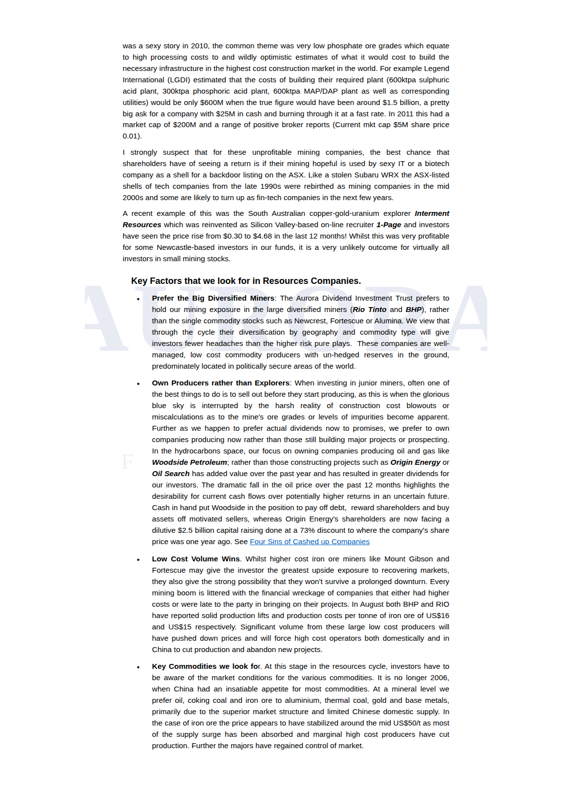AURORA
F
was a sexy story in 2010, the common theme was very low phosphate ore grades which equate to high processing costs to and wildly optimistic estimates of what it would cost to build the necessary infrastructure in the highest cost construction market in the world. For example Legend International (LGDI) estimated that the costs of building their required plant (600ktpa sulphuric acid plant, 300ktpa phosphoric acid plant, 600ktpa MAP/DAP plant as well as corresponding utilities) would be only $600M when the true figure would have been around $1.5 billion, a pretty big ask for a company with $25M in cash and burning through it at a fast rate. In 2011 this had a market cap of $200M and a range of positive broker reports (Current mkt cap $5M share price 0.01).
I strongly suspect that for these unprofitable mining companies, the best chance that shareholders have of seeing a return is if their mining hopeful is used by sexy IT or a biotech company as a shell for a backdoor listing on the ASX. Like a stolen Subaru WRX the ASX-listed shells of tech companies from the late 1990s were rebirthed as mining companies in the mid 2000s and some are likely to turn up as fin-tech companies in the next few years.
A recent example of this was the South Australian copper-gold-uranium explorer Interment Resources which was reinvented as Silicon Valley-based on-line recruiter 1-Page and investors have seen the price rise from $0.30 to $4.68 in the last 12 months! Whilst this was very profitable for some Newcastle-based investors in our funds, it is a very unlikely outcome for virtually all investors in small mining stocks.
Key Factors that we look for in Resources Companies.
Prefer the Big Diversified Miners: The Aurora Dividend Investment Trust prefers to hold our mining exposure in the large diversified miners (Rio Tinto and BHP), rather than the single commodity stocks such as Newcrest, Fortescue or Alumina. We view that through the cycle their diversification by geography and commodity type will give investors fewer headaches than the higher risk pure plays. These companies are well-managed, low cost commodity producers with un-hedged reserves in the ground, predominately located in politically secure areas of the world.
Own Producers rather than Explorers: When investing in junior miners, often one of the best things to do is to sell out before they start producing, as this is when the glorious blue sky is interrupted by the harsh reality of construction cost blowouts or miscalculations as to the mine's ore grades or levels of impurities become apparent. Further as we happen to prefer actual dividends now to promises, we prefer to own companies producing now rather than those still building major projects or prospecting. In the hydrocarbons space, our focus on owning companies producing oil and gas like Woodside Petroleum; rather than those constructing projects such as Origin Energy or Oil Search has added value over the past year and has resulted in greater dividends for our investors. The dramatic fall in the oil price over the past 12 months highlights the desirability for current cash flows over potentially higher returns in an uncertain future. Cash in hand put Woodside in the position to pay off debt, reward shareholders and buy assets off motivated sellers, whereas Origin Energy's shareholders are now facing a dilutive $2.5 billion capital raising done at a 73% discount to where the company's share price was one year ago. See Four Sins of Cashed up Companies
Low Cost Volume Wins. Whilst higher cost iron ore miners like Mount Gibson and Fortescue may give the investor the greatest upside exposure to recovering markets, they also give the strong possibility that they won't survive a prolonged downturn. Every mining boom is littered with the financial wreckage of companies that either had higher costs or were late to the party in bringing on their projects. In August both BHP and RIO have reported solid production lifts and production costs per tonne of iron ore of US$16 and US$15 respectively. Significant volume from these large low cost producers will have pushed down prices and will force high cost operators both domestically and in China to cut production and abandon new projects.
Key Commodities we look for. At this stage in the resources cycle, investors have to be aware of the market conditions for the various commodities. It is no longer 2006, when China had an insatiable appetite for most commodities. At a mineral level we prefer oil, coking coal and iron ore to aluminium, thermal coal, gold and base metals, primarily due to the superior market structure and limited Chinese domestic supply. In the case of iron ore the price appears to have stabilized around the mid US$50/t as most of the supply surge has been absorbed and marginal high cost producers have cut production. Further the majors have regained control of market.